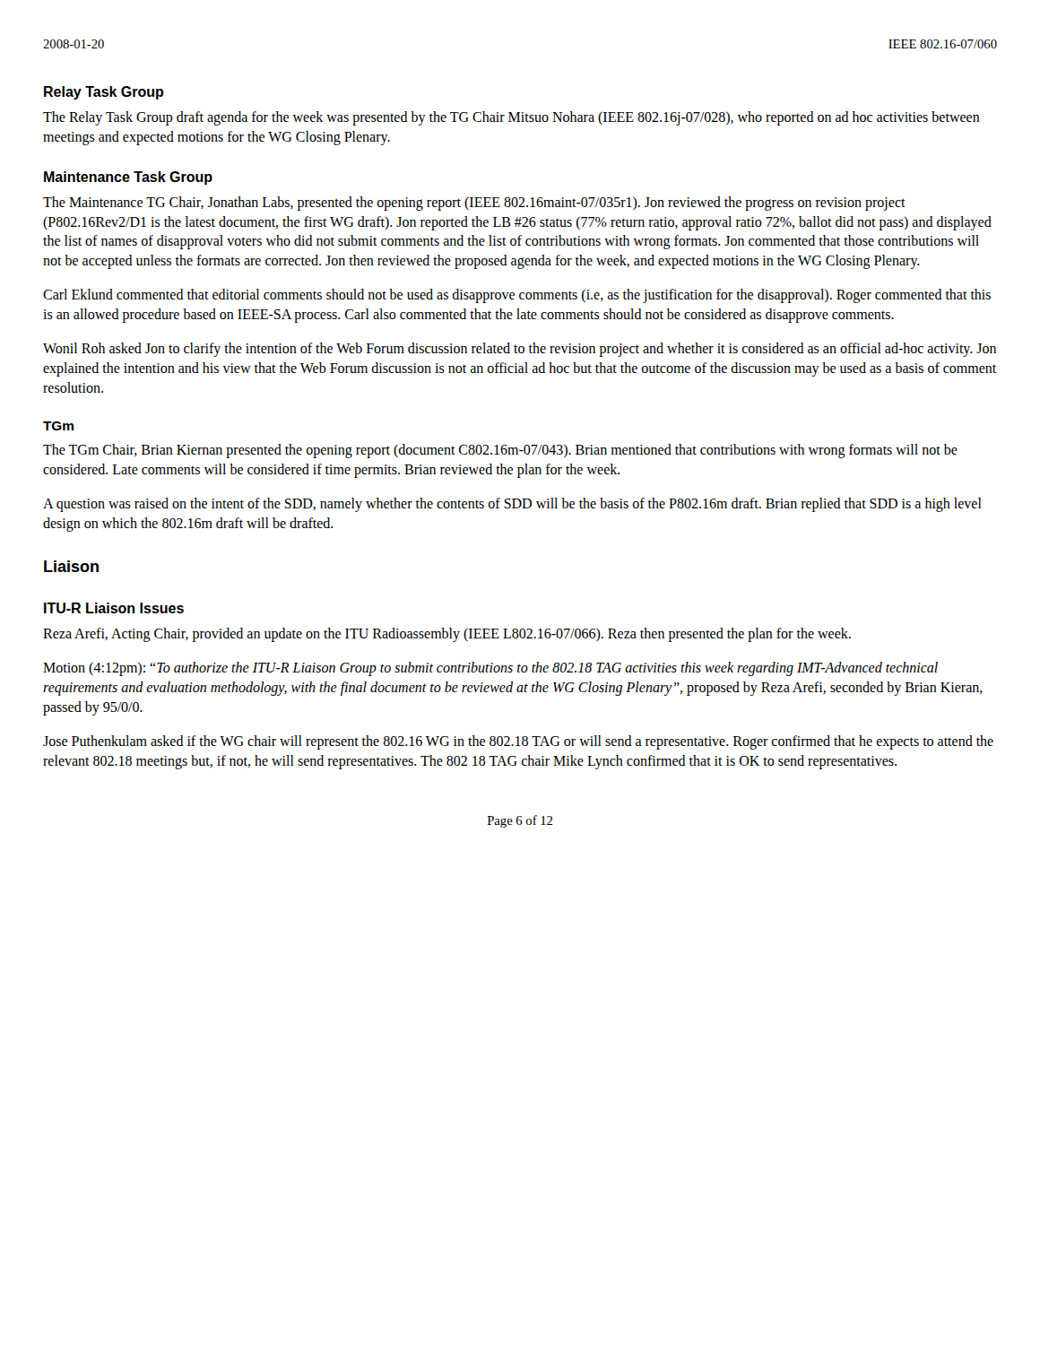2008-01-20 IEEE 802.16-07/060
Relay Task Group
The Relay Task Group draft agenda for the week was presented by the TG Chair Mitsuo Nohara (IEEE 802.16j-07/028), who reported on ad hoc activities between meetings and expected motions for the WG Closing Plenary.
Maintenance Task Group
The Maintenance TG Chair, Jonathan Labs, presented the opening report (IEEE 802.16maint-07/035r1). Jon reviewed the progress on revision project (P802.16Rev2/D1 is the latest document, the first WG draft). Jon reported the LB #26 status (77% return ratio, approval ratio 72%, ballot did not pass) and displayed the list of names of disapproval voters who did not submit comments and the list of contributions with wrong formats. Jon commented that those contributions will not be accepted unless the formats are corrected. Jon then reviewed the proposed agenda for the week, and expected motions in the WG Closing Plenary.
Carl Eklund commented that editorial comments should not be used as disapprove comments (i.e, as the justification for the disapproval). Roger commented that this is an allowed procedure based on IEEE-SA process. Carl also commented that the late comments should not be considered as disapprove comments.
Wonil Roh asked Jon to clarify the intention of the Web Forum discussion related to the revision project and whether it is considered as an official ad-hoc activity. Jon explained the intention and his view that the Web Forum discussion is not an official ad hoc but that the outcome of the discussion may be used as a basis of comment resolution.
TGm
The TGm Chair, Brian Kiernan presented the opening report (document C802.16m-07/043). Brian mentioned that contributions with wrong formats will not be considered. Late comments will be considered if time permits. Brian reviewed the plan for the week.
A question was raised on the intent of the SDD, namely whether the contents of SDD will be the basis of the P802.16m draft. Brian replied that SDD is a high level design on which the 802.16m draft will be drafted.
Liaison
ITU-R Liaison Issues
Reza Arefi, Acting Chair, provided an update on the ITU Radioassembly (IEEE L802.16-07/066). Reza then presented the plan for the week.
Motion (4:12pm): “To authorize the ITU-R Liaison Group to submit contributions to the 802.18 TAG activities this week regarding IMT-Advanced technical requirements and evaluation methodology, with the final document to be reviewed at the WG Closing Plenary”, proposed by Reza Arefi, seconded by Brian Kieran, passed by 95/0/0.
Jose Puthenkulam asked if the WG chair will represent the 802.16 WG in the 802.18 TAG or will send a representative. Roger confirmed that he expects to attend the relevant 802.18 meetings but, if not, he will send representatives. The 802 18 TAG chair Mike Lynch confirmed that it is OK to send representatives.
Page 6 of 12